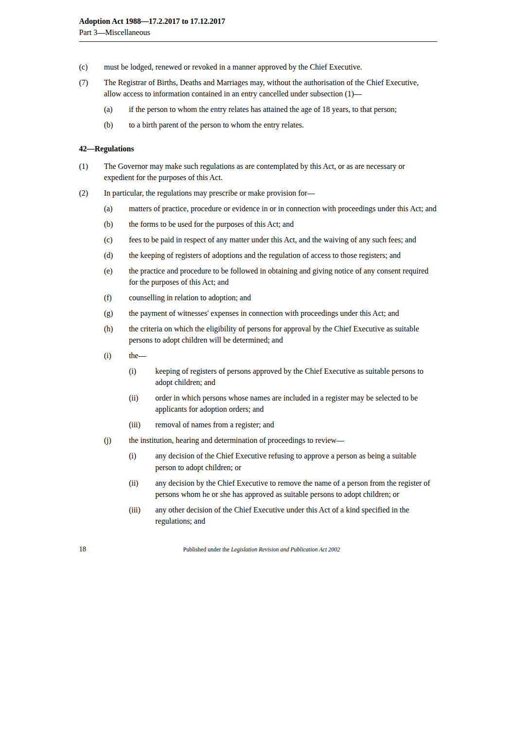Adoption Act 1988—17.2.2017 to 17.12.2017
Part 3—Miscellaneous
(c) must be lodged, renewed or revoked in a manner approved by the Chief Executive.
(7) The Registrar of Births, Deaths and Marriages may, without the authorisation of the Chief Executive, allow access to information contained in an entry cancelled under subsection (1)—
(a) if the person to whom the entry relates has attained the age of 18 years, to that person;
(b) to a birth parent of the person to whom the entry relates.
42—Regulations
(1) The Governor may make such regulations as are contemplated by this Act, or as are necessary or expedient for the purposes of this Act.
(2) In particular, the regulations may prescribe or make provision for—
(a) matters of practice, procedure or evidence in or in connection with proceedings under this Act; and
(b) the forms to be used for the purposes of this Act; and
(c) fees to be paid in respect of any matter under this Act, and the waiving of any such fees; and
(d) the keeping of registers of adoptions and the regulation of access to those registers; and
(e) the practice and procedure to be followed in obtaining and giving notice of any consent required for the purposes of this Act; and
(f) counselling in relation to adoption; and
(g) the payment of witnesses' expenses in connection with proceedings under this Act; and
(h) the criteria on which the eligibility of persons for approval by the Chief Executive as suitable persons to adopt children will be determined; and
(i) the—
(i) keeping of registers of persons approved by the Chief Executive as suitable persons to adopt children; and
(ii) order in which persons whose names are included in a register may be selected to be applicants for adoption orders; and
(iii) removal of names from a register; and
(j) the institution, hearing and determination of proceedings to review—
(i) any decision of the Chief Executive refusing to approve a person as being a suitable person to adopt children; or
(ii) any decision by the Chief Executive to remove the name of a person from the register of persons whom he or she has approved as suitable persons to adopt children; or
(iii) any other decision of the Chief Executive under this Act of a kind specified in the regulations; and
18 Published under the Legislation Revision and Publication Act 2002